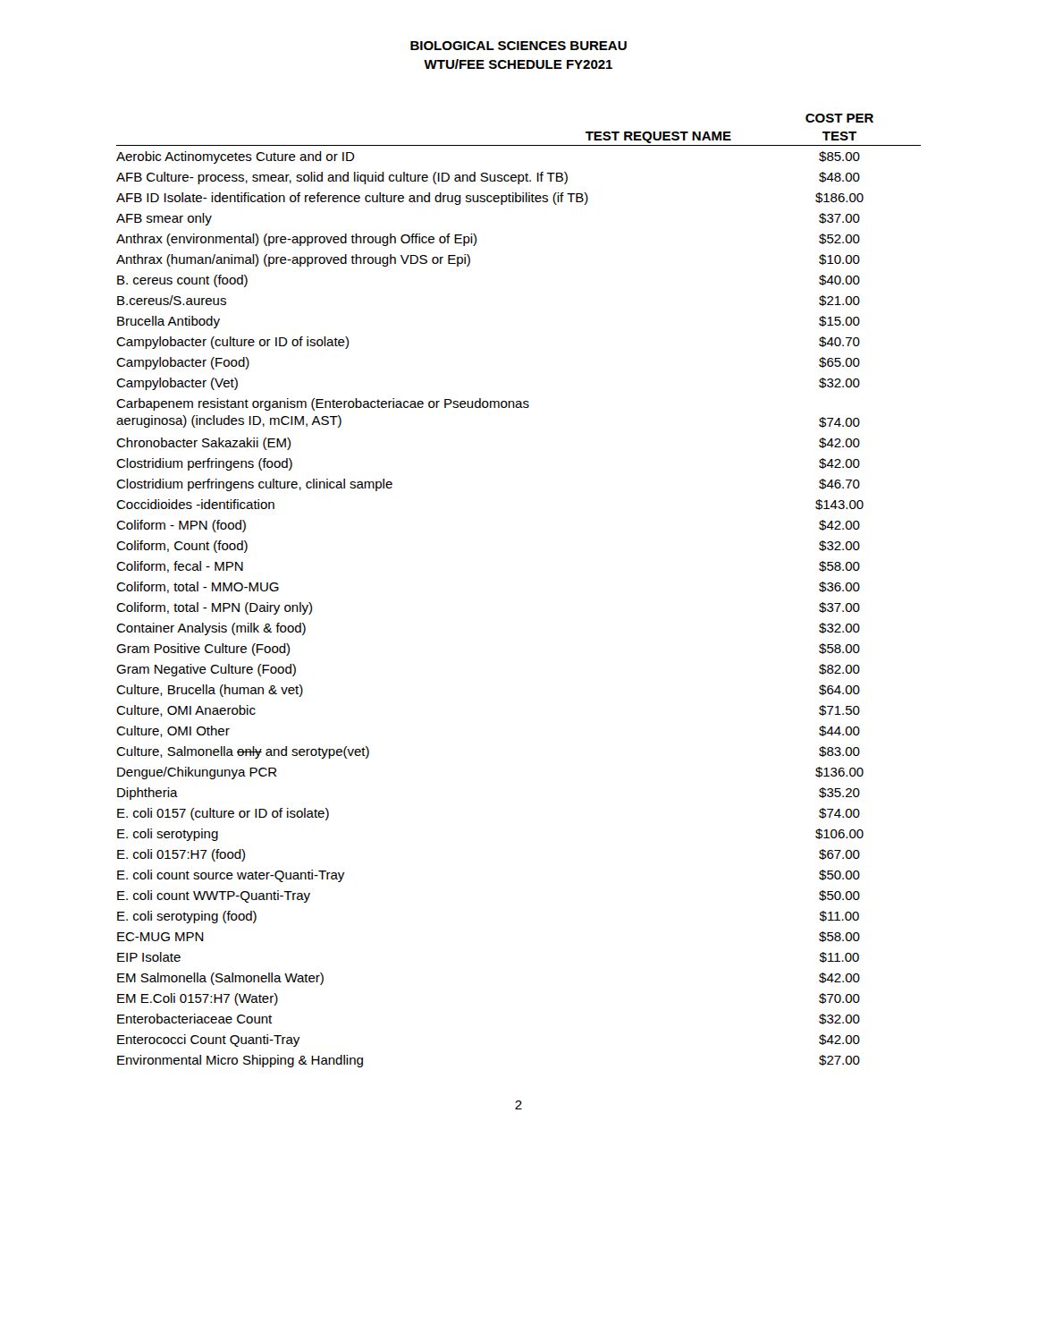BIOLOGICAL SCIENCES BUREAU
WTU/FEE SCHEDULE FY2021
| | COST PER |
| --- | --- |
| TEST REQUEST NAME | TEST |
| Aerobic Actinomycetes Cuture and or ID | $85.00 |
| AFB Culture- process, smear, solid and liquid culture (ID and Suscept. If TB) | $48.00 |
| AFB ID Isolate- identification of reference culture and drug susceptibilites (if TB) | $186.00 |
| AFB smear only | $37.00 |
| Anthrax (environmental) (pre-approved through Office of Epi) | $52.00 |
| Anthrax (human/animal) (pre-approved through VDS or Epi) | $10.00 |
| B. cereus count (food) | $40.00 |
| B.cereus/S.aureus | $21.00 |
| Brucella Antibody | $15.00 |
| Campylobacter (culture or ID of isolate) | $40.70 |
| Campylobacter (Food) | $65.00 |
| Campylobacter (Vet) | $32.00 |
| Carbapenem resistant organism (Enterobacteriacae or Pseudomonas aeruginosa) (includes ID, mCIM, AST) | $74.00 |
| Chronobacter Sakazakii (EM) | $42.00 |
| Clostridium perfringens (food) | $42.00 |
| Clostridium perfringens culture, clinical sample | $46.70 |
| Coccidioides -identification | $143.00 |
| Coliform - MPN (food) | $42.00 |
| Coliform, Count (food) | $32.00 |
| Coliform, fecal - MPN | $58.00 |
| Coliform, total - MMO-MUG | $36.00 |
| Coliform, total - MPN (Dairy only) | $37.00 |
| Container Analysis (milk & food) | $32.00 |
| Gram Positive Culture (Food) | $58.00 |
| Gram Negative Culture (Food) | $82.00 |
| Culture, Brucella (human & vet) | $64.00 |
| Culture, OMI Anaerobic | $71.50 |
| Culture, OMI Other | $44.00 |
| Culture, Salmonella only and serotype(vet) | $83.00 |
| Dengue/Chikungunya PCR | $136.00 |
| Diphtheria | $35.20 |
| E. coli 0157 (culture or ID of isolate) | $74.00 |
| E. coli serotyping | $106.00 |
| E. coli 0157:H7 (food) | $67.00 |
| E. coli count source water-Quanti-Tray | $50.00 |
| E. coli count WWTP-Quanti-Tray | $50.00 |
| E. coli serotyping (food) | $11.00 |
| EC-MUG MPN | $58.00 |
| EIP Isolate | $11.00 |
| EM Salmonella (Salmonella Water) | $42.00 |
| EM E.Coli 0157:H7 (Water) | $70.00 |
| Enterobacteriaceae Count | $32.00 |
| Enterococci Count Quanti-Tray | $42.00 |
| Environmental Micro Shipping & Handling | $27.00 |
2